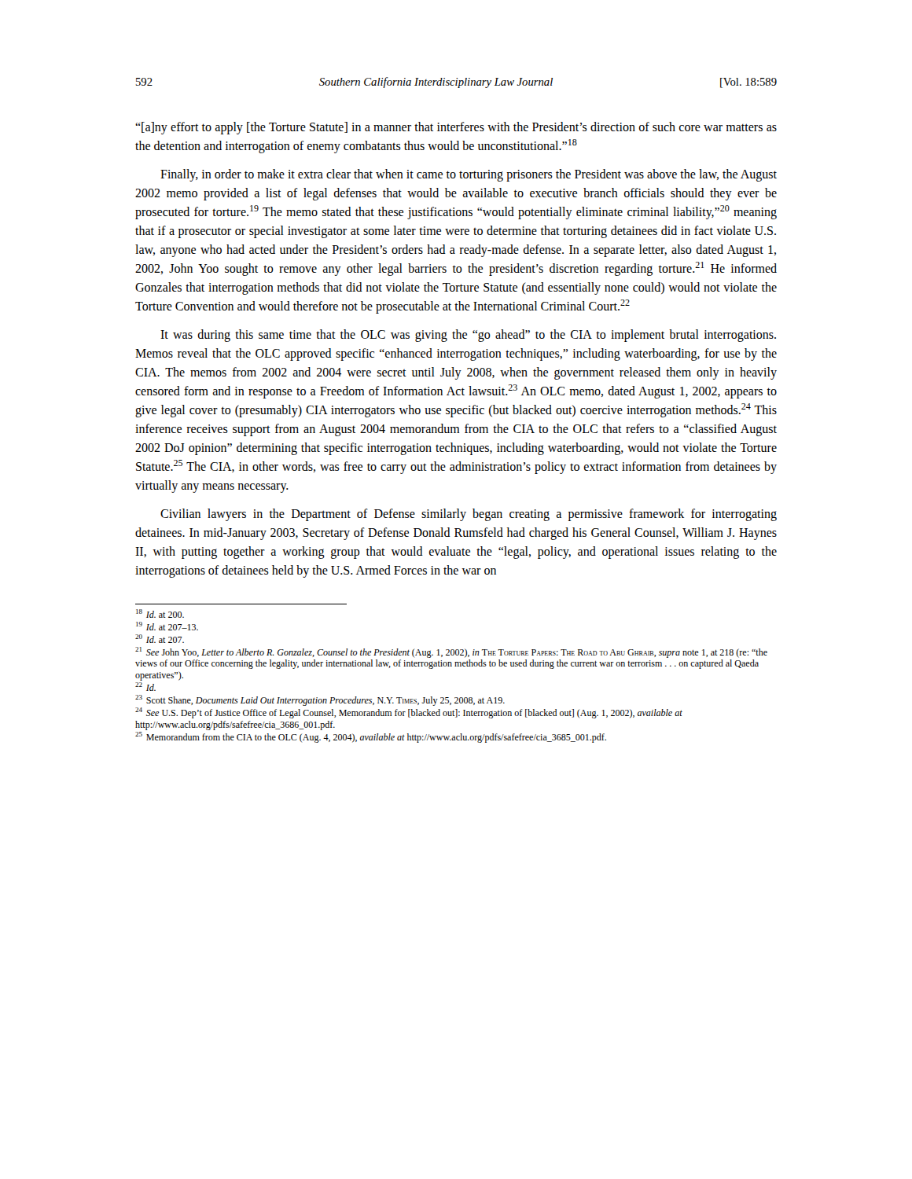592 Southern California Interdisciplinary Law Journal [Vol. 18:589
“[a]ny effort to apply [the Torture Statute] in a manner that interferes with the President’s direction of such core war matters as the detention and interrogation of enemy combatants thus would be unconstitutional.”18
Finally, in order to make it extra clear that when it came to torturing prisoners the President was above the law, the August 2002 memo provided a list of legal defenses that would be available to executive branch officials should they ever be prosecuted for torture.19 The memo stated that these justifications “would potentially eliminate criminal liability,”20 meaning that if a prosecutor or special investigator at some later time were to determine that torturing detainees did in fact violate U.S. law, anyone who had acted under the President’s orders had a ready-made defense. In a separate letter, also dated August 1, 2002, John Yoo sought to remove any other legal barriers to the president’s discretion regarding torture.21 He informed Gonzales that interrogation methods that did not violate the Torture Statute (and essentially none could) would not violate the Torture Convention and would therefore not be prosecutable at the International Criminal Court.22
It was during this same time that the OLC was giving the “go ahead” to the CIA to implement brutal interrogations. Memos reveal that the OLC approved specific “enhanced interrogation techniques,” including waterboarding, for use by the CIA. The memos from 2002 and 2004 were secret until July 2008, when the government released them only in heavily censored form and in response to a Freedom of Information Act lawsuit.23 An OLC memo, dated August 1, 2002, appears to give legal cover to (presumably) CIA interrogators who use specific (but blacked out) coercive interrogation methods.24 This inference receives support from an August 2004 memorandum from the CIA to the OLC that refers to a “classified August 2002 DoJ opinion” determining that specific interrogation techniques, including waterboarding, would not violate the Torture Statute.25 The CIA, in other words, was free to carry out the administration’s policy to extract information from detainees by virtually any means necessary.
Civilian lawyers in the Department of Defense similarly began creating a permissive framework for interrogating detainees. In mid-January 2003, Secretary of Defense Donald Rumsfeld had charged his General Counsel, William J. Haynes II, with putting together a working group that would evaluate the “legal, policy, and operational issues relating to the interrogations of detainees held by the U.S. Armed Forces in the war on
18 Id. at 200.
19 Id. at 207–13.
20 Id. at 207.
21 See John Yoo, Letter to Alberto R. Gonzalez, Counsel to the President (Aug. 1, 2002), in The Torture Papers: The Road to Abu Ghraib, supra note 1, at 218 (re: “the views of our Office concerning the legality, under international law, of interrogation methods to be used during the current war on terrorism . . . on captured al Qaeda operatives”).
22 Id.
23 Scott Shane, Documents Laid Out Interrogation Procedures, N.Y. Times, July 25, 2008, at A19.
24 See U.S. Dep’t of Justice Office of Legal Counsel, Memorandum for [blacked out]: Interrogation of [blacked out] (Aug. 1, 2002), available at http://www.aclu.org/pdfs/safefree/cia_3686_001.pdf.
25 Memorandum from the CIA to the OLC (Aug. 4, 2004), available at http://www.aclu.org/pdfs/safefree/cia_3685_001.pdf.